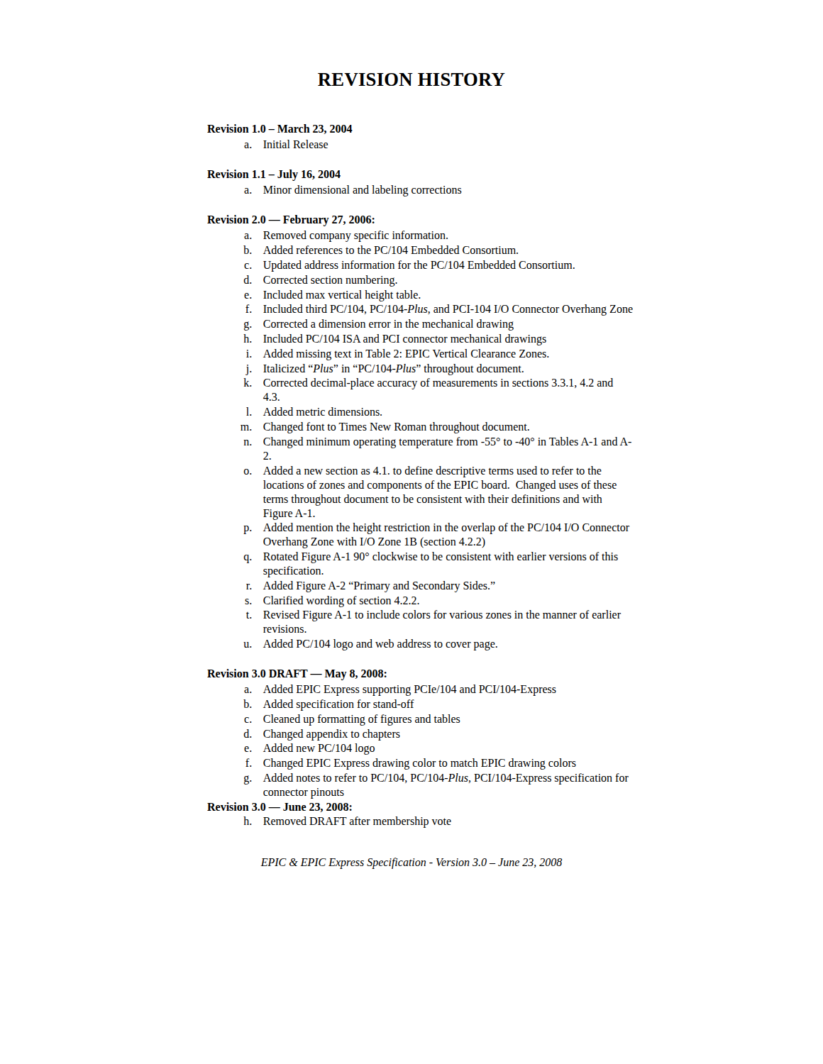REVISION HISTORY
Revision 1.0 – March 23, 2004
Initial Release
Revision 1.1 – July 16, 2004
Minor dimensional and labeling corrections
Revision 2.0 — February 27, 2006:
Removed company specific information.
Added references to the PC/104 Embedded Consortium.
Updated address information for the PC/104 Embedded Consortium.
Corrected section numbering.
Included max vertical height table.
Included third PC/104, PC/104-Plus, and PCI-104 I/O Connector Overhang Zone
Corrected a dimension error in the mechanical drawing
Included PC/104 ISA and PCI connector mechanical drawings
Added missing text in Table 2: EPIC Vertical Clearance Zones.
Italicized “Plus” in “PC/104-Plus” throughout document.
Corrected decimal-place accuracy of measurements in sections 3.3.1, 4.2 and 4.3.
Added metric dimensions.
Changed font to Times New Roman throughout document.
Changed minimum operating temperature from -55° to -40° in Tables A-1 and A-2.
Added a new section as 4.1. to define descriptive terms used to refer to the locations of zones and components of the EPIC board. Changed uses of these terms throughout document to be consistent with their definitions and with Figure A-1.
Added mention the height restriction in the overlap of the PC/104 I/O Connector Overhang Zone with I/O Zone 1B (section 4.2.2)
Rotated Figure A-1 90° clockwise to be consistent with earlier versions of this specification.
Added Figure A-2 “Primary and Secondary Sides.”
Clarified wording of section 4.2.2.
Revised Figure A-1 to include colors for various zones in the manner of earlier revisions.
Added PC/104 logo and web address to cover page.
Revision 3.0 DRAFT — May 8, 2008:
Added EPIC Express supporting PCIe/104 and PCI/104-Express
Added specification for stand-off
Cleaned up formatting of figures and tables
Changed appendix to chapters
Added new PC/104 logo
Changed EPIC Express drawing color to match EPIC drawing colors
Added notes to refer to PC/104, PC/104-Plus, PCI/104-Express specification for connector pinouts
Revision 3.0 — June 23, 2008:
Removed DRAFT after membership vote
EPIC & EPIC Express Specification - Version 3.0 – June 23, 2008